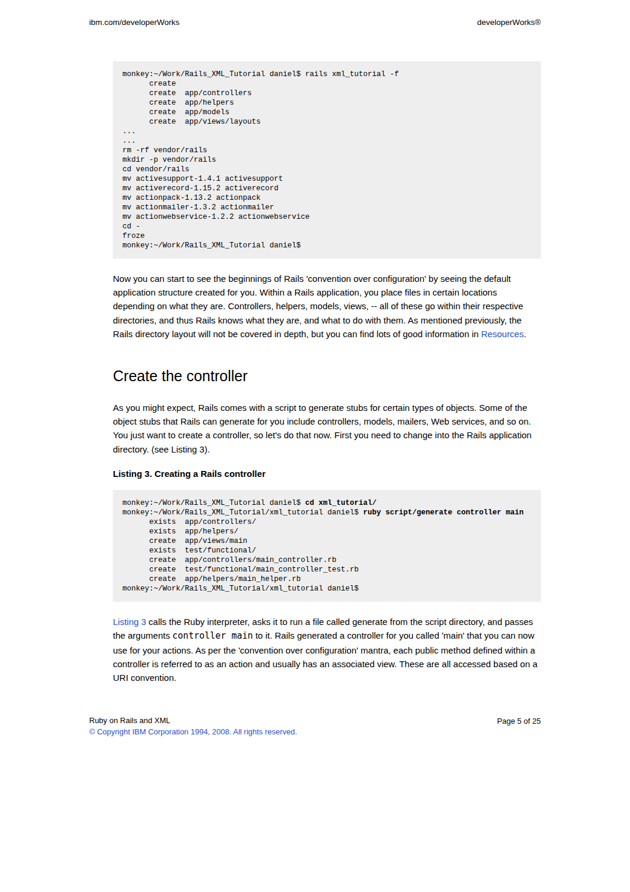ibm.com/developerWorks
developerWorks®
monkey:~/Work/Rails_XML_Tutorial daniel$ rails xml_tutorial -f
      create
      create  app/controllers
      create  app/helpers
      create  app/models
      create  app/views/layouts
...
...
rm -rf vendor/rails
mkdir -p vendor/rails
cd vendor/rails
mv activesupport-1.4.1 activesupport
mv activerecord-1.15.2 activerecord
mv actionpack-1.13.2 actionpack
mv actionmailer-1.3.2 actionmailer
mv actionwebservice-1.2.2 actionwebservice
cd -
froze
monkey:~/Work/Rails_XML_Tutorial daniel$
Now you can start to see the beginnings of Rails 'convention over configuration' by seeing the default application structure created for you. Within a Rails application, you place files in certain locations depending on what they are. Controllers, helpers, models, views, -- all of these go within their respective directories, and thus Rails knows what they are, and what to do with them. As mentioned previously, the Rails directory layout will not be covered in depth, but you can find lots of good information in Resources.
Create the controller
As you might expect, Rails comes with a script to generate stubs for certain types of objects. Some of the object stubs that Rails can generate for you include controllers, models, mailers, Web services, and so on. You just want to create a controller, so let's do that now. First you need to change into the Rails application directory. (see Listing 3).
Listing 3. Creating a Rails controller
monkey:~/Work/Rails_XML_Tutorial daniel$ cd xml_tutorial/
monkey:~/Work/Rails_XML_Tutorial/xml_tutorial daniel$ ruby script/generate controller main
      exists  app/controllers/
      exists  app/helpers/
      create  app/views/main
      exists  test/functional/
      create  app/controllers/main_controller.rb
      create  test/functional/main_controller_test.rb
      create  app/helpers/main_helper.rb
monkey:~/Work/Rails_XML_Tutorial/xml_tutorial daniel$
Listing 3 calls the Ruby interpreter, asks it to run a file called generate from the script directory, and passes the arguments controller main to it. Rails generated a controller for you called 'main' that you can now use for your actions. As per the 'convention over configuration' mantra, each public method defined within a controller is referred to as an action and usually has an associated view. These are all accessed based on a URI convention.
Ruby on Rails and XML
© Copyright IBM Corporation 1994, 2008. All rights reserved.
Page 5 of 25